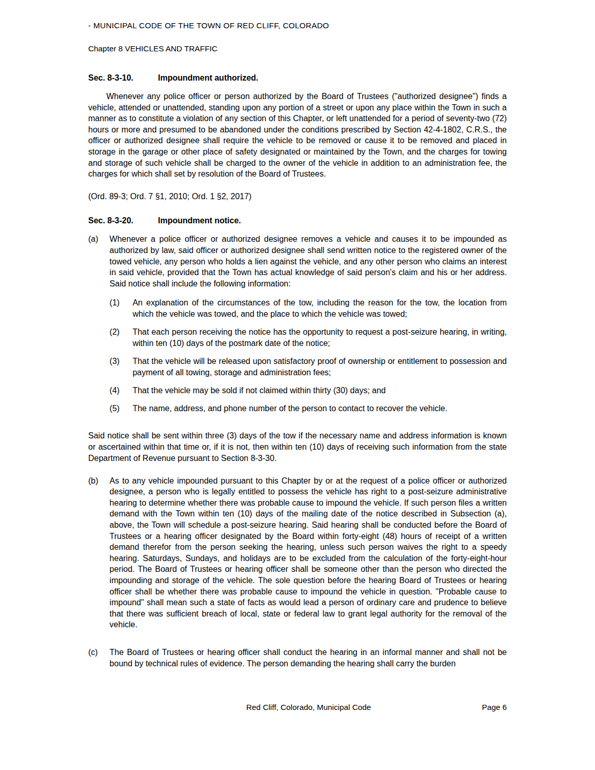- MUNICIPAL CODE OF THE TOWN OF RED CLIFF, COLORADO
Chapter 8 VEHICLES AND TRAFFIC
Sec. 8-3-10. Impoundment authorized.
Whenever any police officer or person authorized by the Board of Trustees ("authorized designee") finds a vehicle, attended or unattended, standing upon any portion of a street or upon any place within the Town in such a manner as to constitute a violation of any section of this Chapter, or left unattended for a period of seventy-two (72) hours or more and presumed to be abandoned under the conditions prescribed by Section 42-4-1802, C.R.S., the officer or authorized designee shall require the vehicle to be removed or cause it to be removed and placed in storage in the garage or other place of safety designated or maintained by the Town, and the charges for towing and storage of such vehicle shall be charged to the owner of the vehicle in addition to an administration fee, the charges for which shall set by resolution of the Board of Trustees.
(Ord. 89-3; Ord. 7 §1, 2010; Ord. 1 §2, 2017)
Sec. 8-3-20. Impoundment notice.
(a)
Whenever a police officer or authorized designee removes a vehicle and causes it to be impounded as authorized by law, said officer or authorized designee shall send written notice to the registered owner of the towed vehicle, any person who holds a lien against the vehicle, and any other person who claims an interest in said vehicle, provided that the Town has actual knowledge of said person's claim and his or her address. Said notice shall include the following information:
(1)
An explanation of the circumstances of the tow, including the reason for the tow, the location from which the vehicle was towed, and the place to which the vehicle was towed;
(2)
That each person receiving the notice has the opportunity to request a post-seizure hearing, in writing, within ten (10) days of the postmark date of the notice;
(3)
That the vehicle will be released upon satisfactory proof of ownership or entitlement to possession and payment of all towing, storage and administration fees;
(4)
That the vehicle may be sold if not claimed within thirty (30) days; and
(5)
The name, address, and phone number of the person to contact to recover the vehicle.
Said notice shall be sent within three (3) days of the tow if the necessary name and address information is known or ascertained within that time or, if it is not, then within ten (10) days of receiving such information from the state Department of Revenue pursuant to Section 8-3-30.
(b)
As to any vehicle impounded pursuant to this Chapter by or at the request of a police officer or authorized designee, a person who is legally entitled to possess the vehicle has right to a post-seizure administrative hearing to determine whether there was probable cause to impound the vehicle. If such person files a written demand with the Town within ten (10) days of the mailing date of the notice described in Subsection (a), above, the Town will schedule a post-seizure hearing. Said hearing shall be conducted before the Board of Trustees or a hearing officer designated by the Board within forty-eight (48) hours of receipt of a written demand therefor from the person seeking the hearing, unless such person waives the right to a speedy hearing. Saturdays, Sundays, and holidays are to be excluded from the calculation of the forty-eight-hour period. The Board of Trustees or hearing officer shall be someone other than the person who directed the impounding and storage of the vehicle. The sole question before the hearing Board of Trustees or hearing officer shall be whether there was probable cause to impound the vehicle in question. "Probable cause to impound" shall mean such a state of facts as would lead a person of ordinary care and prudence to believe that there was sufficient breach of local, state or federal law to grant legal authority for the removal of the vehicle.
(c)
The Board of Trustees or hearing officer shall conduct the hearing in an informal manner and shall not be bound by technical rules of evidence. The person demanding the hearing shall carry the burden
Red Cliff, Colorado, Municipal Code
Page 6